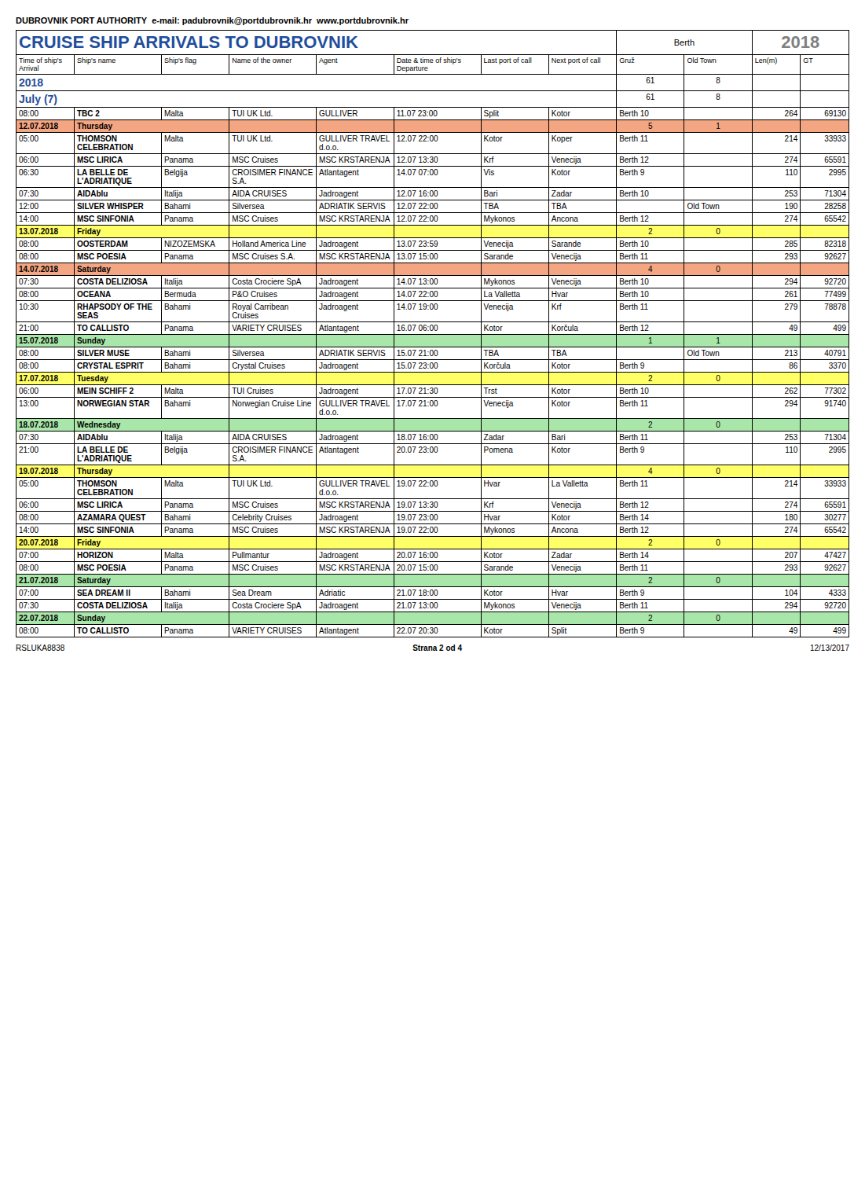DUBROVNIK PORT AUTHORITY e-mail: padubrovnik@portdubrovnik.hr www.portdubrovnik.hr
| CRUISE SHIP ARRIVALS TO DUBROVNIK | Berth | 2018 |
| Time of ship's Arrival | Ship's name | Ship's flag | Name of the owner | Agent | Date & time of ship's Departure | Last port of call | Next port of call | Gruž | Old Town | Len(m) | GT |
| 2018 | 61 | 8 | | |
| July (7) | 61 | 8 | | |
| 08:00 | TBC 2 | Malta | TUI UK Ltd. | GULLIVER | 11.07 23:00 | Split | Kotor | Berth 10 | | 264 | 69130 |
| 12.07.2018 | Thursday | | | | | | 5 | 1 | | |
| 05:00 | THOMSON CELEBRATION | Malta | TUI UK Ltd. | GULLIVER TRAVEL d.o.o. | 12.07 22:00 | Kotor | Koper | Berth 11 | | 214 | 33933 |
| 06:00 | MSC LIRICA | Panama | MSC Cruises | MSC KRSTARENJA | 12.07 13:30 | Krf | Venecija | Berth 12 | | 274 | 65591 |
| 06:30 | LA BELLE DE L'ADRIATIQUE | Belgija | CROISIMER FINANCE S.A. | Atlantagent | 14.07 07:00 | Vis | Kotor | Berth 9 | | 110 | 2995 |
| 07:30 | AIDAblu | Italija | AIDA CRUISES | Jadroagent | 12.07 16:00 | Bari | Zadar | Berth 10 | | 253 | 71304 |
| 12:00 | SILVER WHISPER | Bahami | Silversea | ADRIATIK SERVIS | 12.07 22:00 | TBA | TBA | | Old Town | 190 | 28258 |
| 14:00 | MSC SINFONIA | Panama | MSC Cruises | MSC KRSTARENJA | 12.07 22:00 | Mykonos | Ancona | Berth 12 | | 274 | 65542 |
| 13.07.2018 | Friday | | | | | | 2 | 0 | | |
| 08:00 | OOSTERDAM | NIZOZEMSKA | Holland America Line | Jadroagent | 13.07 23:59 | Venecija | Sarande | Berth 10 | | 285 | 82318 |
| 08:00 | MSC POESIA | Panama | MSC Cruises S.A. | MSC KRSTARENJA | 13.07 15:00 | Sarande | Venecija | Berth 11 | | 293 | 92627 |
| 14.07.2018 | Saturday | | | | | | 4 | 0 | | |
| 07:30 | COSTA DELIZIOSA | Italija | Costa Crociere SpA | Jadroagent | 14.07 13:00 | Mykonos | Venecija | Berth 10 | | 294 | 92720 |
| 08:00 | OCEANA | Bermuda | P&O Cruises | Jadroagent | 14.07 22:00 | La Valletta | Hvar | Berth 10 | | 261 | 77499 |
| 10:30 | RHAPSODY OF THE SEAS | Bahami | Royal Carribean Cruises | Jadroagent | 14.07 19:00 | Venecija | Krf | Berth 11 | | 279 | 78878 |
| 21:00 | TO CALLISTO | Panama | VARIETY CRUISES | Atlantagent | 16.07 06:00 | Kotor | Korčula | Berth 12 | | 49 | 499 |
| 15.07.2018 | Sunday | | | | | | 1 | 1 | | |
| 08:00 | SILVER MUSE | Bahami | Silversea | ADRIATIK SERVIS | 15.07 21:00 | TBA | TBA | | Old Town | 213 | 40791 |
| 08:00 | CRYSTAL ESPRIT | Bahami | Crystal Cruises | Jadroagent | 15.07 23:00 | Korčula | Kotor | Berth 9 | | 86 | 3370 |
| 17.07.2018 | Tuesday | | | | | | 2 | 0 | | |
| 06:00 | MEIN SCHIFF 2 | Malta | TUI Cruises | Jadroagent | 17.07 21:30 | Trst | Kotor | Berth 10 | | 262 | 77302 |
| 13:00 | NORWEGIAN STAR | Bahami | Norwegian Cruise Line | GULLIVER TRAVEL d.o.o. | 17.07 21:00 | Venecija | Kotor | Berth 11 | | 294 | 91740 |
| 18.07.2018 | Wednesday | | | | | | 2 | 0 | | |
| 07:30 | AIDAblu | Italija | AIDA CRUISES | Jadroagent | 18.07 16:00 | Zadar | Bari | Berth 11 | | 253 | 71304 |
| 21:00 | LA BELLE DE L'ADRIATIQUE | Belgija | CROISIMER FINANCE S.A. | Atlantagent | 20.07 23:00 | Pomena | Kotor | Berth 9 | | 110 | 2995 |
| 19.07.2018 | Thursday | | | | | | 4 | 0 | | |
| 05:00 | THOMSON CELEBRATION | Malta | TUI UK Ltd. | GULLIVER TRAVEL d.o.o. | 19.07 22:00 | Hvar | La Valletta | Berth 11 | | 214 | 33933 |
| 06:00 | MSC LIRICA | Panama | MSC Cruises | MSC KRSTARENJA | 19.07 13:30 | Krf | Venecija | Berth 12 | | 274 | 65591 |
| 08:00 | AZAMARA QUEST | Bahami | Celebrity Cruises | Jadroagent | 19.07 23:00 | Hvar | Kotor | Berth 14 | | 180 | 30277 |
| 14:00 | MSC SINFONIA | Panama | MSC Cruises | MSC KRSTARENJA | 19.07 22:00 | Mykonos | Ancona | Berth 12 | | 274 | 65542 |
| 20.07.2018 | Friday | | | | | | 2 | 0 | | |
| 07:00 | HORIZON | Malta | Pullmantur | Jadroagent | 20.07 16:00 | Kotor | Zadar | Berth 14 | | 207 | 47427 |
| 08:00 | MSC POESIA | Panama | MSC Cruises | MSC KRSTARENJA | 20.07 15:00 | Sarande | Venecija | Berth 11 | | 293 | 92627 |
| 21.07.2018 | Saturday | | | | | | 2 | 0 | | |
| 07:00 | SEA DREAM II | Bahami | Sea Dream | Adriatic | 21.07 18:00 | Kotor | Hvar | Berth 9 | | 104 | 4333 |
| 07:30 | COSTA DELIZIOSA | Italija | Costa Crociere SpA | Jadroagent | 21.07 13:00 | Mykonos | Venecija | Berth 11 | | 294 | 92720 |
| 22.07.2018 | Sunday | | | | | | 2 | 0 | | |
| 08:00 | TO CALLISTO | Panama | VARIETY CRUISES | Atlantagent | 22.07 20:30 | Kotor | Split | Berth 9 | | 49 | 499 |
RSLUKA8838
Strana 2 od 4
12/13/2017